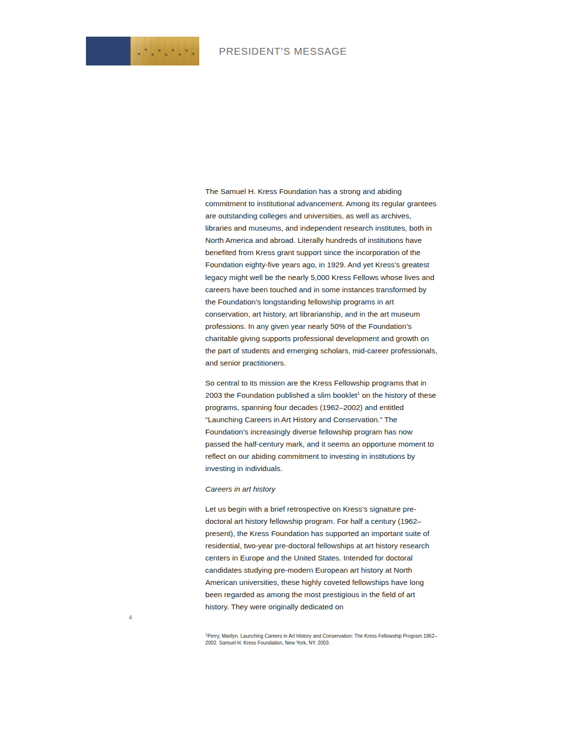President’s Message
The Samuel H. Kress Foundation has a strong and abiding commitment to institutional advancement. Among its regular grantees are outstanding colleges and universities, as well as archives, libraries and museums, and independent research institutes, both in North America and abroad. Literally hundreds of institutions have benefited from Kress grant support since the incorporation of the Foundation eighty-five years ago, in 1929. And yet Kress’s greatest legacy might well be the nearly 5,000 Kress Fellows whose lives and careers have been touched and in some instances transformed by the Foundation’s longstanding fellowship programs in art conservation, art history, art librarianship, and in the art museum professions. In any given year nearly 50% of the Foundation’s charitable giving supports professional development and growth on the part of students and emerging scholars, mid-career professionals, and senior practitioners.
So central to its mission are the Kress Fellowship programs that in 2003 the Foundation published a slim booklet1 on the history of these programs, spanning four decades (1962–2002) and entitled “Launching Careers in Art History and Conservation.” The Foundation’s increasingly diverse fellowship program has now passed the half-century mark, and it seems an opportune moment to reflect on our abiding commitment to investing in institutions by investing in individuals.
Careers in art history
Let us begin with a brief retrospective on Kress’s signature pre-doctoral art history fellowship program. For half a century (1962–present), the Kress Foundation has supported an important suite of residential, two-year pre-doctoral fellowships at art history research centers in Europe and the United States. Intended for doctoral candidates studying pre-modern European art history at North American universities, these highly coveted fellowships have long been regarded as among the most prestigious in the field of art history. They were originally dedicated on
1Perry, Marilyn. Launching Careers in Art History and Conservation: The Kress Fellowship Program 1962–2002. Samuel H. Kress Foundation, New York, NY. 2003.
4